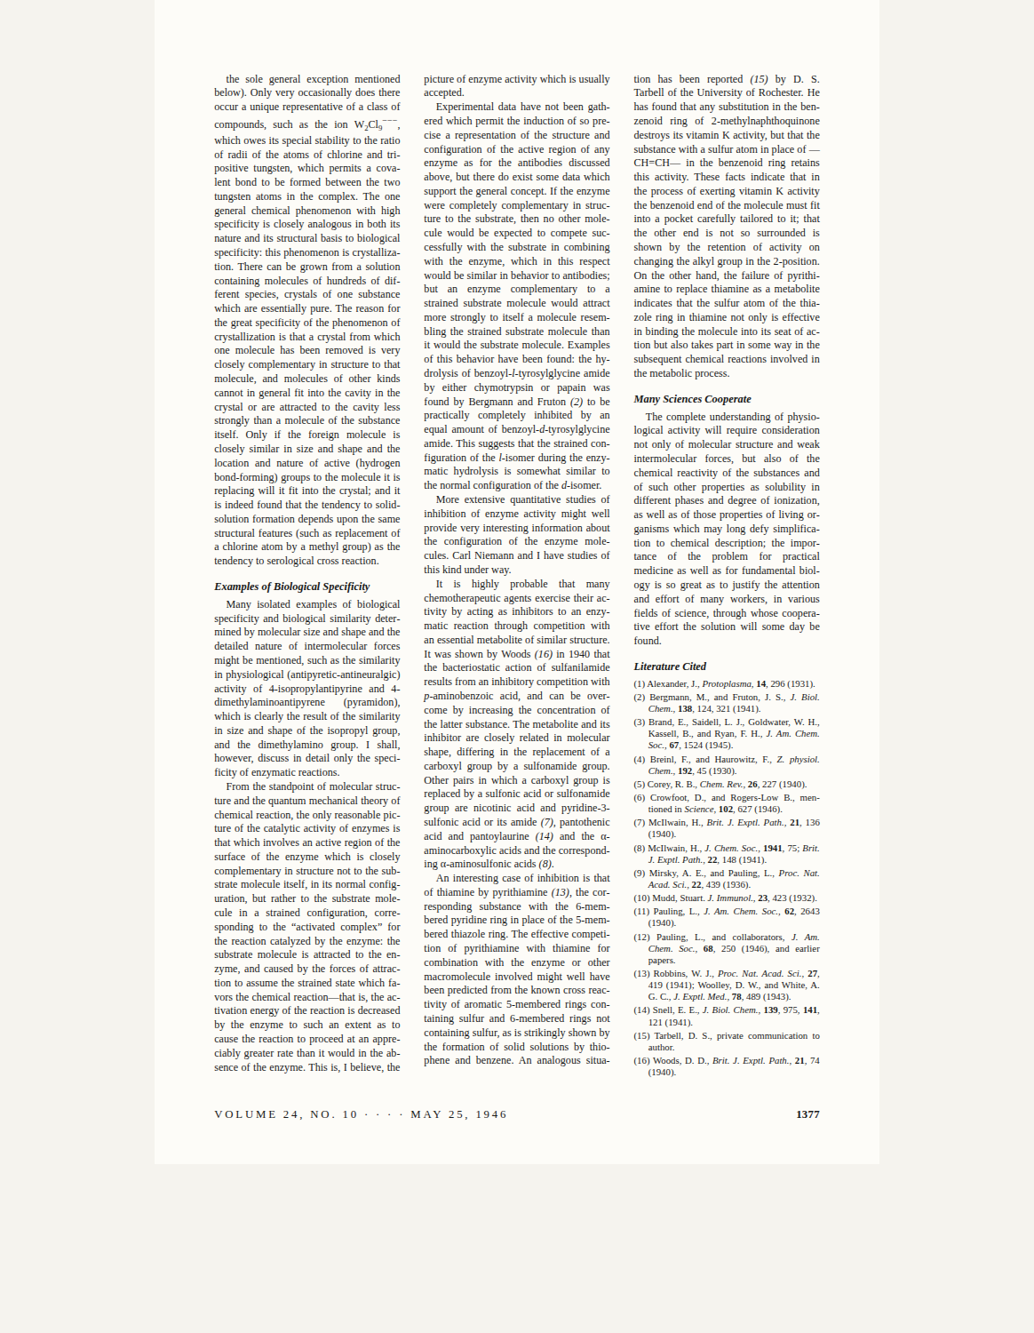the sole general exception mentioned below). Only very occasionally does there occur a unique representative of a class of compounds, such as the ion W2Cl9−−−, which owes its special stability to the ratio of radii of the atoms of chlorine and tripositive tungsten, which permits a covalent bond to be formed between the two tungsten atoms in the complex. The one general chemical phenomenon with high specificity is closely analogous in both its nature and its structural basis to biological specificity: this phenomenon is crystallization. There can be grown from a solution containing molecules of hundreds of different species, crystals of one substance which are essentially pure. The reason for the great specificity of the phenomenon of crystallization is that a crystal from which one molecule has been removed is very closely complementary in structure to that molecule, and molecules of other kinds cannot in general fit into the cavity in the crystal or are attracted to the cavity less strongly than a molecule of the substance itself. Only if the foreign molecule is closely similar in size and shape and the location and nature of active (hydrogen bond‑forming) groups to the molecule it is replacing will it fit into the crystal; and it is indeed found that the tendency to solid-solution formation depends upon the same structural features (such as replacement of a chlorine atom by a methyl group) as the tendency to serological cross reaction.
Examples of Biological Specificity
Many isolated examples of biological specificity and biological similarity determined by molecular size and shape and the detailed nature of intermolecular forces might be mentioned, such as the similarity in physiological (antipyretic-antineuralgic) activity of 4-isopropylantipyrine and 4-dimethylaminoantipyrene (pyramidon), which is clearly the result of the similarity in size and shape of the isopropyl group, and the dimethylamino group. I shall, however, discuss in detail only the specificity of enzymatic reactions.
From the standpoint of molecular structure and the quantum mechanical theory of chemical reaction, the only reasonable picture of the catalytic activity of enzymes is that which involves an active region of the surface of the enzyme which is closely complementary in structure not to the substrate molecule itself, in its normal configuration, but rather to the substrate molecule in a strained configuration, corresponding to the “activated complex” for the reaction catalyzed by the enzyme: the substrate molecule is attracted to the enzyme, and caused by the forces of attraction to assume the strained state which favors the chemical reaction—that is, the activation energy of the reaction is decreased by the enzyme to such an extent as to cause the reaction to proceed at an appreciably greater rate than it would in the absence of the enzyme. This is, I believe, the picture of enzyme activity which is usually accepted.
Experimental data have not been gathered which permit the induction of so precise a representation of the structure and configuration of the active region of any enzyme as for the antibodies discussed above, but there do exist some data which support the general concept. If the enzyme were completely complementary in structure to the substrate, then no other molecule would be expected to compete successfully with the substrate in combining with the enzyme, which in this respect would be similar in behavior to antibodies; but an enzyme complementary to a strained substrate molecule would attract more strongly to itself a molecule resembling the strained substrate molecule than it would the substrate molecule. Examples of this behavior have been found: the hydrolysis of benzoyl-l-tyrosylglycine amide by either chymotrypsin or papain was found by Bergmann and Fruton (2) to be practically completely inhibited by an equal amount of benzoyl-d-tyrosylglycine amide. This suggests that the strained configuration of the l-isomer during the enzymatic hydrolysis is somewhat similar to the normal configuration of the d-isomer.
More extensive quantitative studies of inhibition of enzyme activity might well provide very interesting information about the configuration of the enzyme molecules. Carl Niemann and I have studies of this kind under way.
It is highly probable that many chemotherapeutic agents exercise their activity by acting as inhibitors to an enzymatic reaction through competition with an essential metabolite of similar structure. It was shown by Woods (16) in 1940 that the bacteriostatic action of sulfanilamide results from an inhibitory competition with p-aminobenzoic acid, and can be overcome by increasing the concentration of the latter substance. The metabolite and its inhibitor are closely related in molecular shape, differing in the replacement of a carboxyl group by a sulfonamide group. Other pairs in which a carboxyl group is replaced by a sulfonic acid or sulfonamide group are nicotinic acid and pyridine-3-sulfonic acid or its amide (7), pantothenic acid and pantoylaurine (14) and the α-aminocarboxylic acids and the corresponding α-aminosulfonic acids (8).
An interesting case of inhibition is that of thiamine by pyrithiamine (13), the corresponding substance with the 6-membered pyridine ring in place of the 5-membered thiazole ring. The effective competition of pyrithiamine with thiamine for combination with the enzyme or other macromolecule involved might well have been predicted from the known cross reactivity of aromatic 5-membered rings containing sulfur and 6-membered rings not containing sulfur, as is strikingly shown by the formation of solid solutions by thiophene and benzene. An analogous situation has been reported (15) by D. S. Tarbell of the University of Rochester. He has found that any substitution in the benzenoid ring of 2-methylnaphthoquinone destroys its vitamin K activity, but that the substance with a sulfur atom in place of —CH=CH— in the benzenoid ring retains this activity. These facts indicate that in the process of exerting vitamin K activity the benzenoid end of the molecule must fit into a pocket carefully tailored to it; that the other end is not so surrounded is shown by the retention of activity on changing the alkyl group in the 2-position. On the other hand, the failure of pyrithiamine to replace thiamine as a metabolite indicates that the sulfur atom of the thiazole ring in thiamine not only is effective in binding the molecule into its seat of action but also takes part in some way in the subsequent chemical reactions involved in the metabolic process.
Many Sciences Cooperate
The complete understanding of physiological activity will require consideration not only of molecular structure and weak intermolecular forces, but also of the chemical reactivity of the substances and of such other properties as solubility in different phases and degree of ionization, as well as of those properties of living organisms which may long defy simplification to chemical description; the importance of the problem for practical medicine as well as for fundamental biology is so great as to justify the attention and effort of many workers, in various fields of science, through whose cooperative effort the solution will some day be found.
Literature Cited
(1) Alexander, J., Protoplasma, 14, 296 (1931).
(2) Bergmann, M., and Fruton, J. S., J. Biol. Chem., 138, 124, 321 (1941).
(3) Brand, E., Saidell, L. J., Goldwater, W. H., Kassell, B., and Ryan, F. H., J. Am. Chem. Soc., 67, 1524 (1945).
(4) Breinl, F., and Haurowitz, F., Z. physiol. Chem., 192, 45 (1930).
(5) Corey, R. B., Chem. Rev., 26, 227 (1940).
(6) Crowfoot, D., and Rogers-Low B., mentioned in Science, 102, 627 (1946).
(7) McIlwain, H., Brit. J. Exptl. Path., 21, 136 (1940).
(8) McIlwain, H., J. Chem. Soc., 1941, 75; Brit. J. Exptl. Path., 22, 148 (1941).
(9) Mirsky, A. E., and Pauling, L., Proc. Nat. Acad. Sci., 22, 439 (1936).
(10) Mudd, Stuart. J. Immunol., 23, 423 (1932).
(11) Pauling, L., J. Am. Chem. Soc., 62, 2643 (1940).
(12) Pauling, L., and collaborators, J. Am. Chem. Soc., 68, 250 (1946), and earlier papers.
(13) Robbins, W. J., Proc. Nat. Acad. Sci., 27, 419 (1941); Woolley, D. W., and White, A. G. C., J. Exptl. Med., 78, 489 (1943).
(14) Snell, E. E., J. Biol. Chem., 139, 975, 141, 121 (1941).
(15) Tarbell, D. S., private communication to author.
(16) Woods, D. D., Brit. J. Exptl. Path., 21, 74 (1940).
VOLUME 24, NO. 10 · · · · MAY 25, 1946 1377